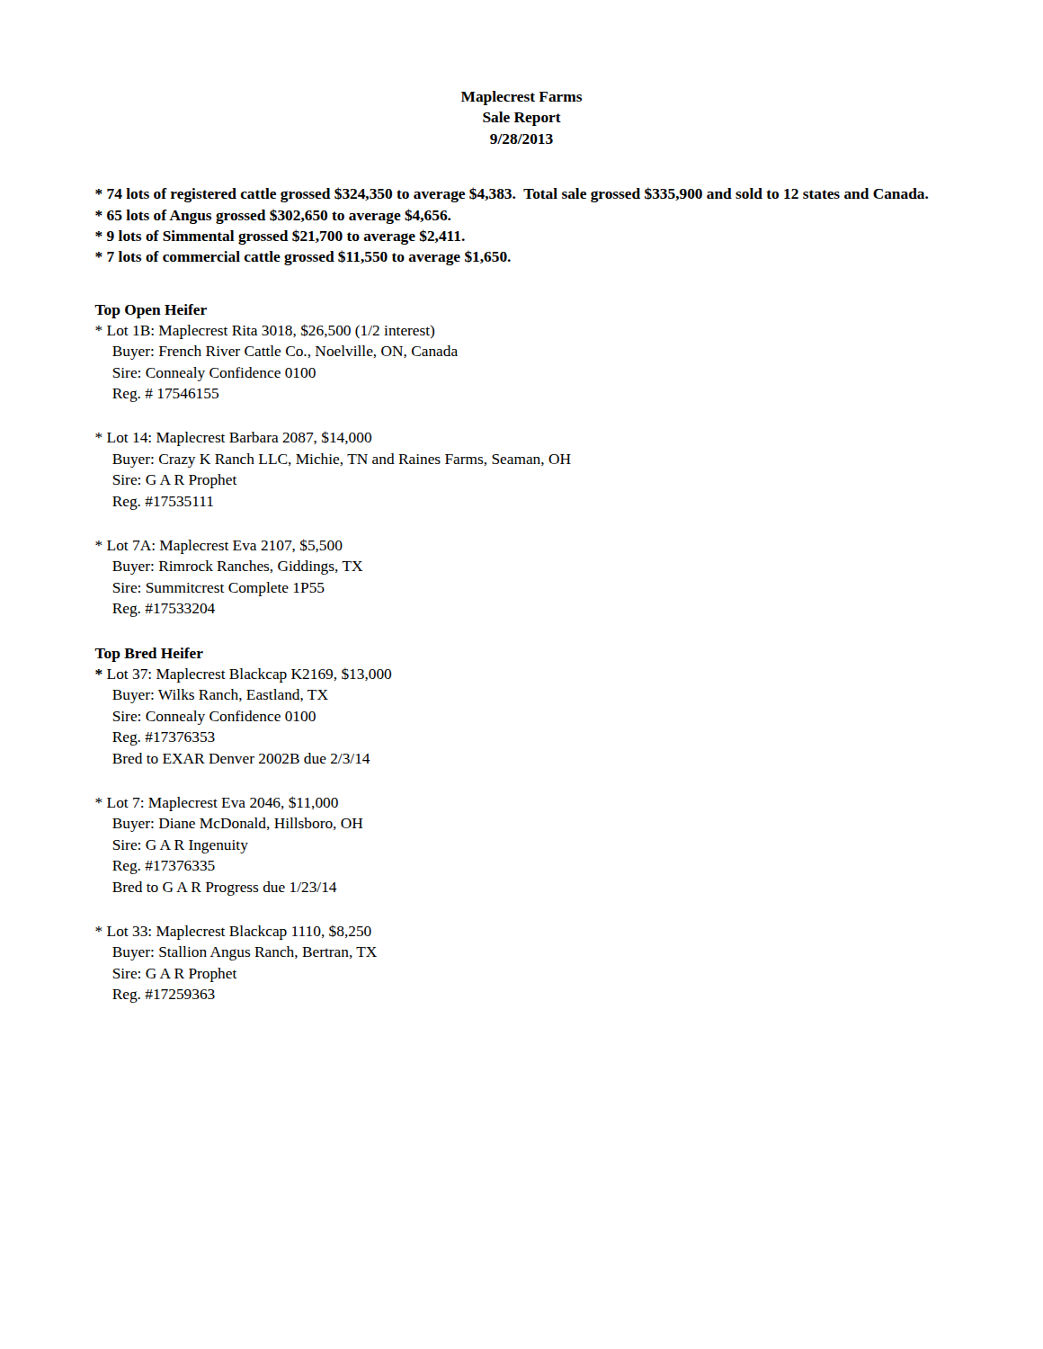Maplecrest Farms
Sale Report
9/28/2013
* 74 lots of registered cattle grossed $324,350 to average $4,383. Total sale grossed $335,900 and sold to 12 states and Canada.
* 65 lots of Angus grossed $302,650 to average $4,656.
* 9 lots of Simmental grossed $21,700 to average $2,411.
* 7 lots of commercial cattle grossed $11,550 to average $1,650.
Top Open Heifer
* Lot 1B: Maplecrest Rita 3018, $26,500 (1/2 interest)
Buyer: French River Cattle Co., Noelville, ON, Canada
Sire: Connealy Confidence 0100
Reg. # 17546155
* Lot 14: Maplecrest Barbara 2087, $14,000
Buyer: Crazy K Ranch LLC, Michie, TN and Raines Farms, Seaman, OH
Sire: G A R Prophet
Reg. #17535111
* Lot 7A: Maplecrest Eva 2107, $5,500
Buyer: Rimrock Ranches, Giddings, TX
Sire: Summitcrest Complete 1P55
Reg. #17533204
Top Bred Heifer
* Lot 37: Maplecrest Blackcap K2169, $13,000
Buyer: Wilks Ranch, Eastland, TX
Sire: Connealy Confidence 0100
Reg. #17376353
Bred to EXAR Denver 2002B due 2/3/14
* Lot 7: Maplecrest Eva 2046, $11,000
Buyer: Diane McDonald, Hillsboro, OH
Sire: G A R Ingenuity
Reg. #17376335
Bred to G A R Progress due 1/23/14
* Lot 33: Maplecrest Blackcap 1110, $8,250
Buyer: Stallion Angus Ranch, Bertran, TX
Sire: G A R Prophet
Reg. #17259363